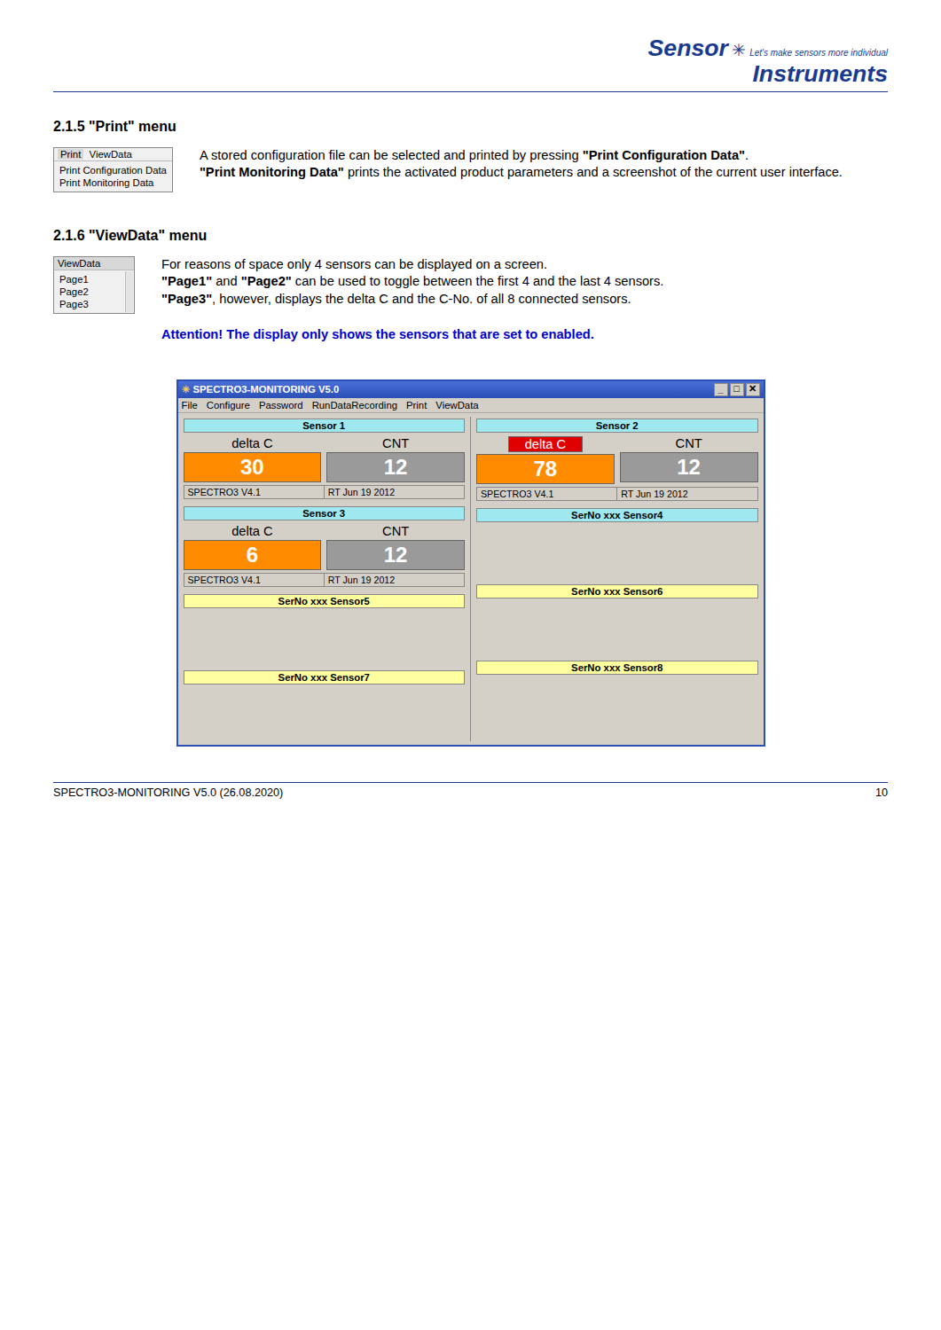Sensor ✳ Let's make sensors more individual
Instruments
2.1.5 "Print" menu
Print ViewData
Print Configuration Data
Print Monitoring Data
A stored configuration file can be selected and printed by pressing "Print Configuration Data".
"Print Monitoring Data" prints the activated product parameters and a screenshot of the current user interface.
2.1.6 "ViewData" menu
ViewData
Page1
Page2
Page3
For reasons of space only 4 sensors can be displayed on a screen.
"Page1" and "Page2" can be used to toggle between the first 4 and the last 4 sensors.
"Page3", however, displays the delta C and the C-No. of all 8 connected sensors.
Attention! The display only shows the sensors that are set to enabled.
✳SPECTRO3-MONITORING V5.0
_□✕
File Configure Password RunDataRecording Print ViewData
Sensor 1
delta C
30
CNT
12
SPECTRO3 V4.1
RT Jun 19 2012
Sensor 3
delta C
6
CNT
12
SPECTRO3 V4.1
RT Jun 19 2012
SerNo xxx Sensor5
SerNo xxx Sensor7
Sensor 2
delta C
78
CNT
12
SPECTRO3 V4.1
RT Jun 19 2012
SerNo xxx Sensor4
SerNo xxx Sensor6
SerNo xxx Sensor8
SPECTRO3-MONITORING V5.0 (26.08.2020)
10